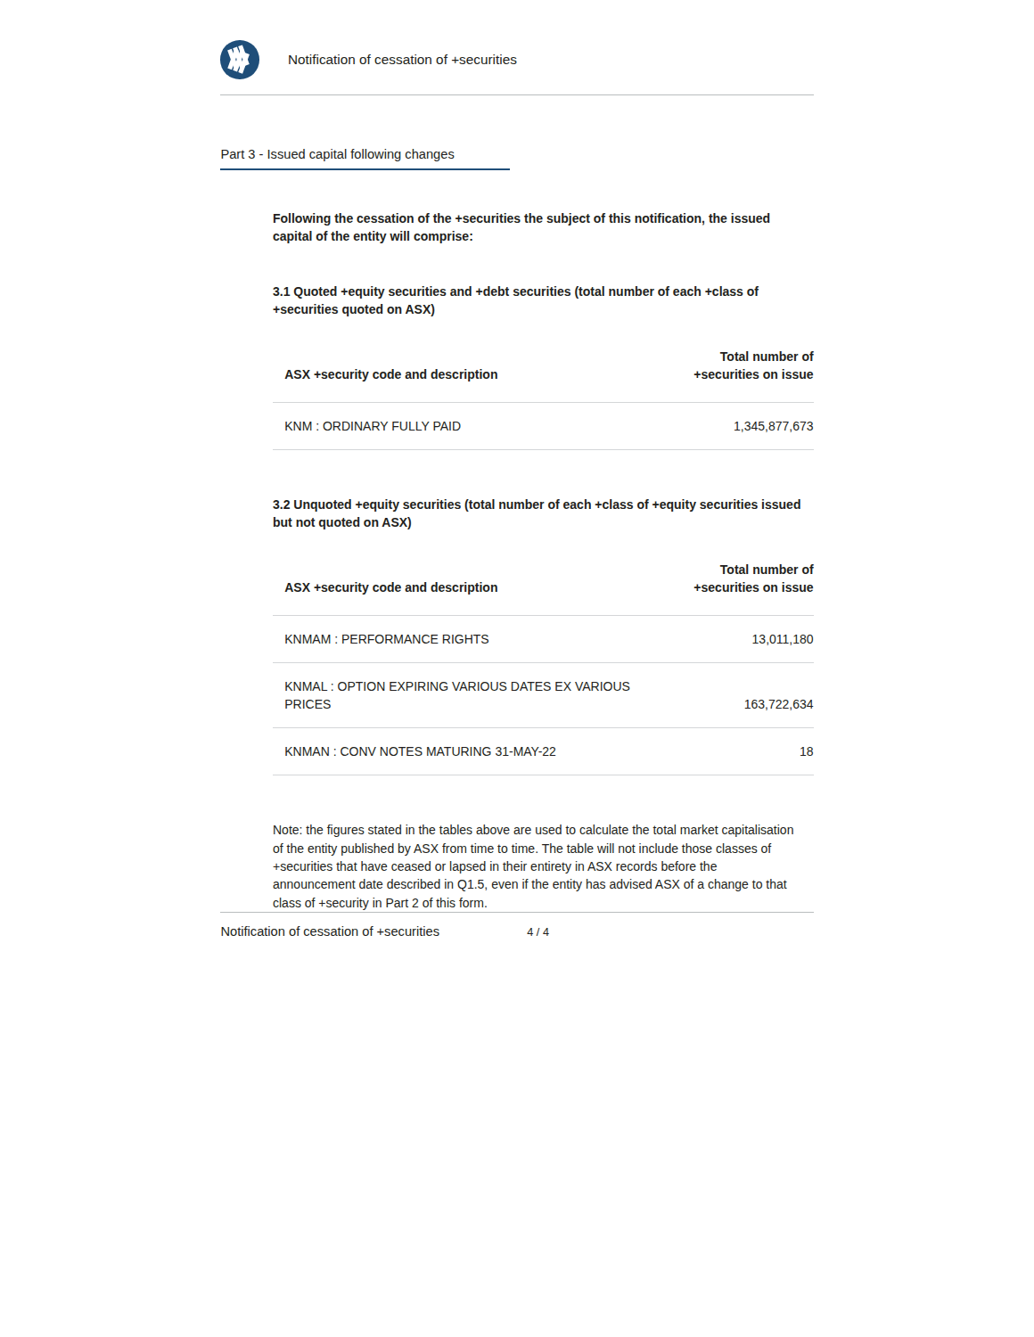Notification of cessation of +securities
Part 3 - Issued capital following changes
Following the cessation of the +securities the subject of this notification, the issued capital of the entity will comprise:
3.1 Quoted +equity securities and +debt securities (total number of each +class of +securities quoted on ASX)
| ASX +security code and description | Total number of +securities on issue |
| --- | --- |
| KNM : ORDINARY FULLY PAID | 1,345,877,673 |
3.2 Unquoted +equity securities (total number of each +class of +equity securities issued but not quoted on ASX)
| ASX +security code and description | Total number of +securities on issue |
| --- | --- |
| KNMAM : PERFORMANCE RIGHTS | 13,011,180 |
| KNMAL : OPTION EXPIRING VARIOUS DATES EX VARIOUS PRICES | 163,722,634 |
| KNMAN : CONV NOTES MATURING 31-MAY-22 | 18 |
Note: the figures stated in the tables above are used to calculate the total market capitalisation of the entity published by ASX from time to time. The table will not include those classes of +securities that have ceased or lapsed in their entirety in ASX records before the announcement date described in Q1.5, even if the entity has advised ASX of a change to that class of +security in Part 2 of this form.
Notification of cessation of +securities 4 / 4